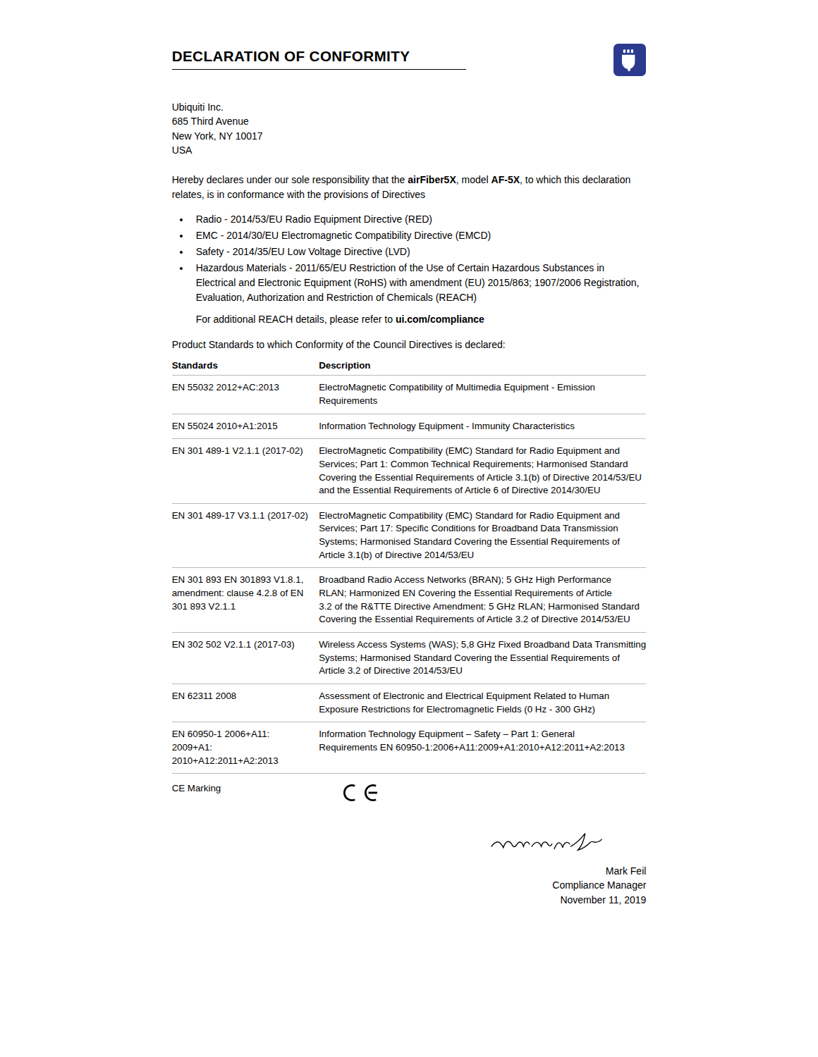DECLARATION OF CONFORMITY
Ubiquiti Inc.
685 Third Avenue
New York, NY 10017
USA
Hereby declares under our sole responsibility that the airFiber5X, model AF‑5X, to which this declaration relates, is in conformance with the provisions of Directives
Radio - 2014/53/EU Radio Equipment Directive (RED)
EMC - 2014/30/EU Electromagnetic Compatibility Directive (EMCD)
Safety - 2014/35/EU Low Voltage Directive (LVD)
Hazardous Materials - 2011/65/EU Restriction of the Use of Certain Hazardous Substances in Electrical and Electronic Equipment (RoHS) with amendment (EU) 2015/863; 1907/2006 Registration, Evaluation, Authorization and Restriction of Chemicals (REACH)
For additional REACH details, please refer to ui.com/compliance
Product Standards to which Conformity of the Council Directives is declared:
| Standards | Description |
| --- | --- |
| EN 55032 2012+AC:2013 | ElectroMagnetic Compatibility of Multimedia Equipment - Emission Requirements |
| EN 55024 2010+A1:2015 | Information Technology Equipment - Immunity Characteristics |
| EN 301 489-1 V2.1.1 (2017-02) | ElectroMagnetic Compatibility (EMC) Standard for Radio Equipment and Services; Part 1: Common Technical Requirements; Harmonised Standard Covering the Essential Requirements of Article 3.1(b) of Directive 2014/53/EU and the Essential Requirements of Article 6 of Directive 2014/30/EU |
| EN 301 489-17 V3.1.1 (2017-02) | ElectroMagnetic Compatibility (EMC) Standard for Radio Equipment and Services; Part 17: Specific Conditions for Broadband Data Transmission Systems; Harmonised Standard Covering the Essential Requirements of Article 3.1(b) of Directive 2014/53/EU |
| EN 301 893 EN 301893 V1.8.1, amendment: clause 4.2.8 of EN 301 893 V2.1.1 | Broadband Radio Access Networks (BRAN); 5 GHz High Performance RLAN; Harmonized EN Covering the Essential Requirements of Article 3.2 of the R&TTE Directive Amendment: 5 GHz RLAN; Harmonised Standard Covering the Essential Requirements of Article 3.2 of Directive 2014/53/EU |
| EN 302 502 V2.1.1 (2017-03) | Wireless Access Systems (WAS); 5,8 GHz Fixed Broadband Data Transmitting Systems; Harmonised Standard Covering the Essential Requirements of Article 3.2 of Directive 2014/53/EU |
| EN 62311 2008 | Assessment of Electronic and Electrical Equipment Related to Human Exposure Restrictions for Electromagnetic Fields (0 Hz - 300 GHz) |
| EN 60950-1 2006+A11: 2009+A1: 2010+A12:2011+A2:2013 | Information Technology Equipment – Safety – Part 1: General Requirements EN 60950-1:2006+A11:2009+A1:2010+A12:2011+A2:2013 |
| CE Marking | |
Mark Feil
Compliance Manager
November 11, 2019